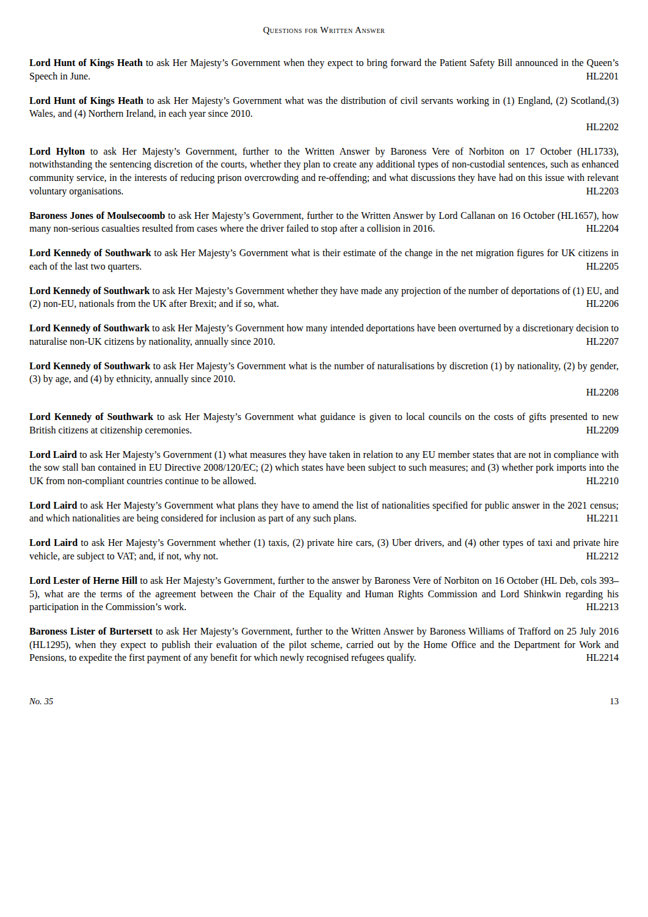Questions for Written Answer
Lord Hunt of Kings Heath to ask Her Majesty’s Government when they expect to bring forward the Patient Safety Bill announced in the Queen’s Speech in June.HL2201
Lord Hunt of Kings Heath to ask Her Majesty’s Government what was the distribution of civil servants working in (1) England, (2) Scotland,(3) Wales, and (4) Northern Ireland, in each year since 2010.
HL2202
Lord Hylton to ask Her Majesty’s Government, further to the Written Answer by Baroness Vere of Norbiton on 17 October (HL1733), notwithstanding the sentencing discretion of the courts, whether they plan to create any additional types of non-custodial sentences, such as enhanced community service, in the interests of reducing prison overcrowding and re-offending; and what discussions they have had on this issue with relevant voluntary organisations.HL2203
Baroness Jones of Moulsecoomb to ask Her Majesty’s Government, further to the Written Answer by Lord Callanan on 16 October (HL1657), how many non-serious casualties resulted from cases where the driver failed to stop after a collision in 2016.HL2204
Lord Kennedy of Southwark to ask Her Majesty’s Government what is their estimate of the change in the net migration figures for UK citizens in each of the last two quarters.HL2205
Lord Kennedy of Southwark to ask Her Majesty’s Government whether they have made any projection of the number of deportations of (1) EU, and (2) non-EU, nationals from the UK after Brexit; and if so, what.HL2206
Lord Kennedy of Southwark to ask Her Majesty’s Government how many intended deportations have been overturned by a discretionary decision to naturalise non-UK citizens by nationality, annually since 2010.HL2207
Lord Kennedy of Southwark to ask Her Majesty’s Government what is the number of naturalisations by discretion (1) by nationality, (2) by gender, (3) by age, and (4) by ethnicity, annually since 2010.
HL2208
Lord Kennedy of Southwark to ask Her Majesty’s Government what guidance is given to local councils on the costs of gifts presented to new British citizens at citizenship ceremonies.HL2209
Lord Laird to ask Her Majesty’s Government (1) what measures they have taken in relation to any EU member states that are not in compliance with the sow stall ban contained in EU Directive 2008/120/EC; (2) which states have been subject to such measures; and (3) whether pork imports into the UK from non-compliant countries continue to be allowed.HL2210
Lord Laird to ask Her Majesty’s Government what plans they have to amend the list of nationalities specified for public answer in the 2021 census; and which nationalities are being considered for inclusion as part of any such plans.HL2211
Lord Laird to ask Her Majesty’s Government whether (1) taxis, (2) private hire cars, (3) Uber drivers, and (4) other types of taxi and private hire vehicle, are subject to VAT; and, if not, why not.HL2212
Lord Lester of Herne Hill to ask Her Majesty’s Government, further to the answer by Baroness Vere of Norbiton on 16 October (HL Deb, cols 393–5), what are the terms of the agreement between the Chair of the Equality and Human Rights Commission and Lord Shinkwin regarding his participation in the Commission’s work.HL2213
Baroness Lister of Burtersett to ask Her Majesty’s Government, further to the Written Answer by Baroness Williams of Trafford on 25 July 2016 (HL1295), when they expect to publish their evaluation of the pilot scheme, carried out by the Home Office and the Department for Work and Pensions, to expedite the first payment of any benefit for which newly recognised refugees qualify.HL2214
No. 35 13